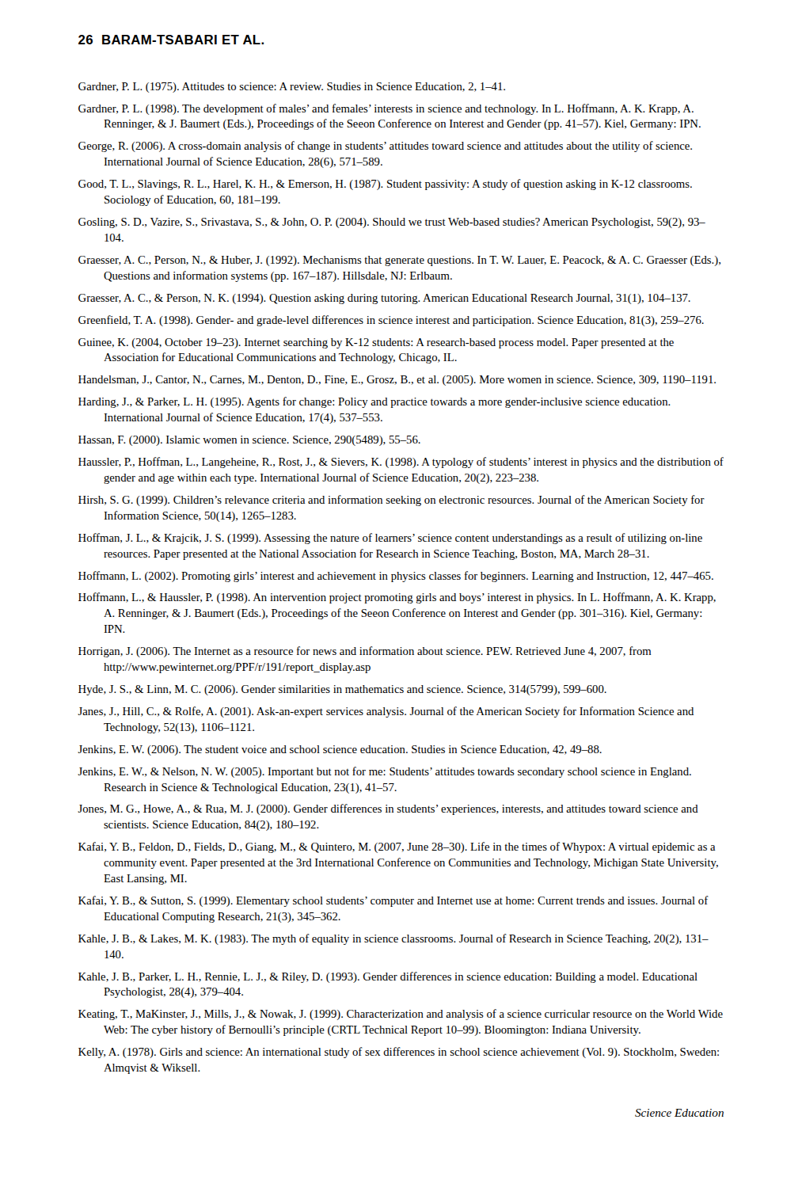26 BARAM-TSABARI ET AL.
Gardner, P. L. (1975). Attitudes to science: A review. Studies in Science Education, 2, 1–41.
Gardner, P. L. (1998). The development of males’ and females’ interests in science and technology. In L. Hoffmann, A. K. Krapp, A. Renninger, & J. Baumert (Eds.), Proceedings of the Seeon Conference on Interest and Gender (pp. 41–57). Kiel, Germany: IPN.
George, R. (2006). A cross-domain analysis of change in students’ attitudes toward science and attitudes about the utility of science. International Journal of Science Education, 28(6), 571–589.
Good, T. L., Slavings, R. L., Harel, K. H., & Emerson, H. (1987). Student passivity: A study of question asking in K-12 classrooms. Sociology of Education, 60, 181–199.
Gosling, S. D., Vazire, S., Srivastava, S., & John, O. P. (2004). Should we trust Web-based studies? American Psychologist, 59(2), 93–104.
Graesser, A. C., Person, N., & Huber, J. (1992). Mechanisms that generate questions. In T. W. Lauer, E. Peacock, & A. C. Graesser (Eds.), Questions and information systems (pp. 167–187). Hillsdale, NJ: Erlbaum.
Graesser, A. C., & Person, N. K. (1994). Question asking during tutoring. American Educational Research Journal, 31(1), 104–137.
Greenfield, T. A. (1998). Gender- and grade-level differences in science interest and participation. Science Education, 81(3), 259–276.
Guinee, K. (2004, October 19–23). Internet searching by K-12 students: A research-based process model. Paper presented at the Association for Educational Communications and Technology, Chicago, IL.
Handelsman, J., Cantor, N., Carnes, M., Denton, D., Fine, E., Grosz, B., et al. (2005). More women in science. Science, 309, 1190–1191.
Harding, J., & Parker, L. H. (1995). Agents for change: Policy and practice towards a more gender-inclusive science education. International Journal of Science Education, 17(4), 537–553.
Hassan, F. (2000). Islamic women in science. Science, 290(5489), 55–56.
Haussler, P., Hoffman, L., Langeheine, R., Rost, J., & Sievers, K. (1998). A typology of students’ interest in physics and the distribution of gender and age within each type. International Journal of Science Education, 20(2), 223–238.
Hirsh, S. G. (1999). Children’s relevance criteria and information seeking on electronic resources. Journal of the American Society for Information Science, 50(14), 1265–1283.
Hoffman, J. L., & Krajcik, J. S. (1999). Assessing the nature of learners’ science content understandings as a result of utilizing on-line resources. Paper presented at the National Association for Research in Science Teaching, Boston, MA, March 28–31.
Hoffmann, L. (2002). Promoting girls’ interest and achievement in physics classes for beginners. Learning and Instruction, 12, 447–465.
Hoffmann, L., & Haussler, P. (1998). An intervention project promoting girls and boys’ interest in physics. In L. Hoffmann, A. K. Krapp, A. Renninger, & J. Baumert (Eds.), Proceedings of the Seeon Conference on Interest and Gender (pp. 301–316). Kiel, Germany: IPN.
Horrigan, J. (2006). The Internet as a resource for news and information about science. PEW. Retrieved June 4, 2007, from http://www.pewinternet.org/PPF/r/191/report_display.asp
Hyde, J. S., & Linn, M. C. (2006). Gender similarities in mathematics and science. Science, 314(5799), 599–600.
Janes, J., Hill, C., & Rolfe, A. (2001). Ask-an-expert services analysis. Journal of the American Society for Information Science and Technology, 52(13), 1106–1121.
Jenkins, E. W. (2006). The student voice and school science education. Studies in Science Education, 42, 49–88.
Jenkins, E. W., & Nelson, N. W. (2005). Important but not for me: Students’ attitudes towards secondary school science in England. Research in Science & Technological Education, 23(1), 41–57.
Jones, M. G., Howe, A., & Rua, M. J. (2000). Gender differences in students’ experiences, interests, and attitudes toward science and scientists. Science Education, 84(2), 180–192.
Kafai, Y. B., Feldon, D., Fields, D., Giang, M., & Quintero, M. (2007, June 28–30). Life in the times of Whypox: A virtual epidemic as a community event. Paper presented at the 3rd International Conference on Communities and Technology, Michigan State University, East Lansing, MI.
Kafai, Y. B., & Sutton, S. (1999). Elementary school students’ computer and Internet use at home: Current trends and issues. Journal of Educational Computing Research, 21(3), 345–362.
Kahle, J. B., & Lakes, M. K. (1983). The myth of equality in science classrooms. Journal of Research in Science Teaching, 20(2), 131–140.
Kahle, J. B., Parker, L. H., Rennie, L. J., & Riley, D. (1993). Gender differences in science education: Building a model. Educational Psychologist, 28(4), 379–404.
Keating, T., MaKinster, J., Mills, J., & Nowak, J. (1999). Characterization and analysis of a science curricular resource on the World Wide Web: The cyber history of Bernoulli’s principle (CRTL Technical Report 10–99). Bloomington: Indiana University.
Kelly, A. (1978). Girls and science: An international study of sex differences in school science achievement (Vol. 9). Stockholm, Sweden: Almqvist & Wiksell.
Science Education